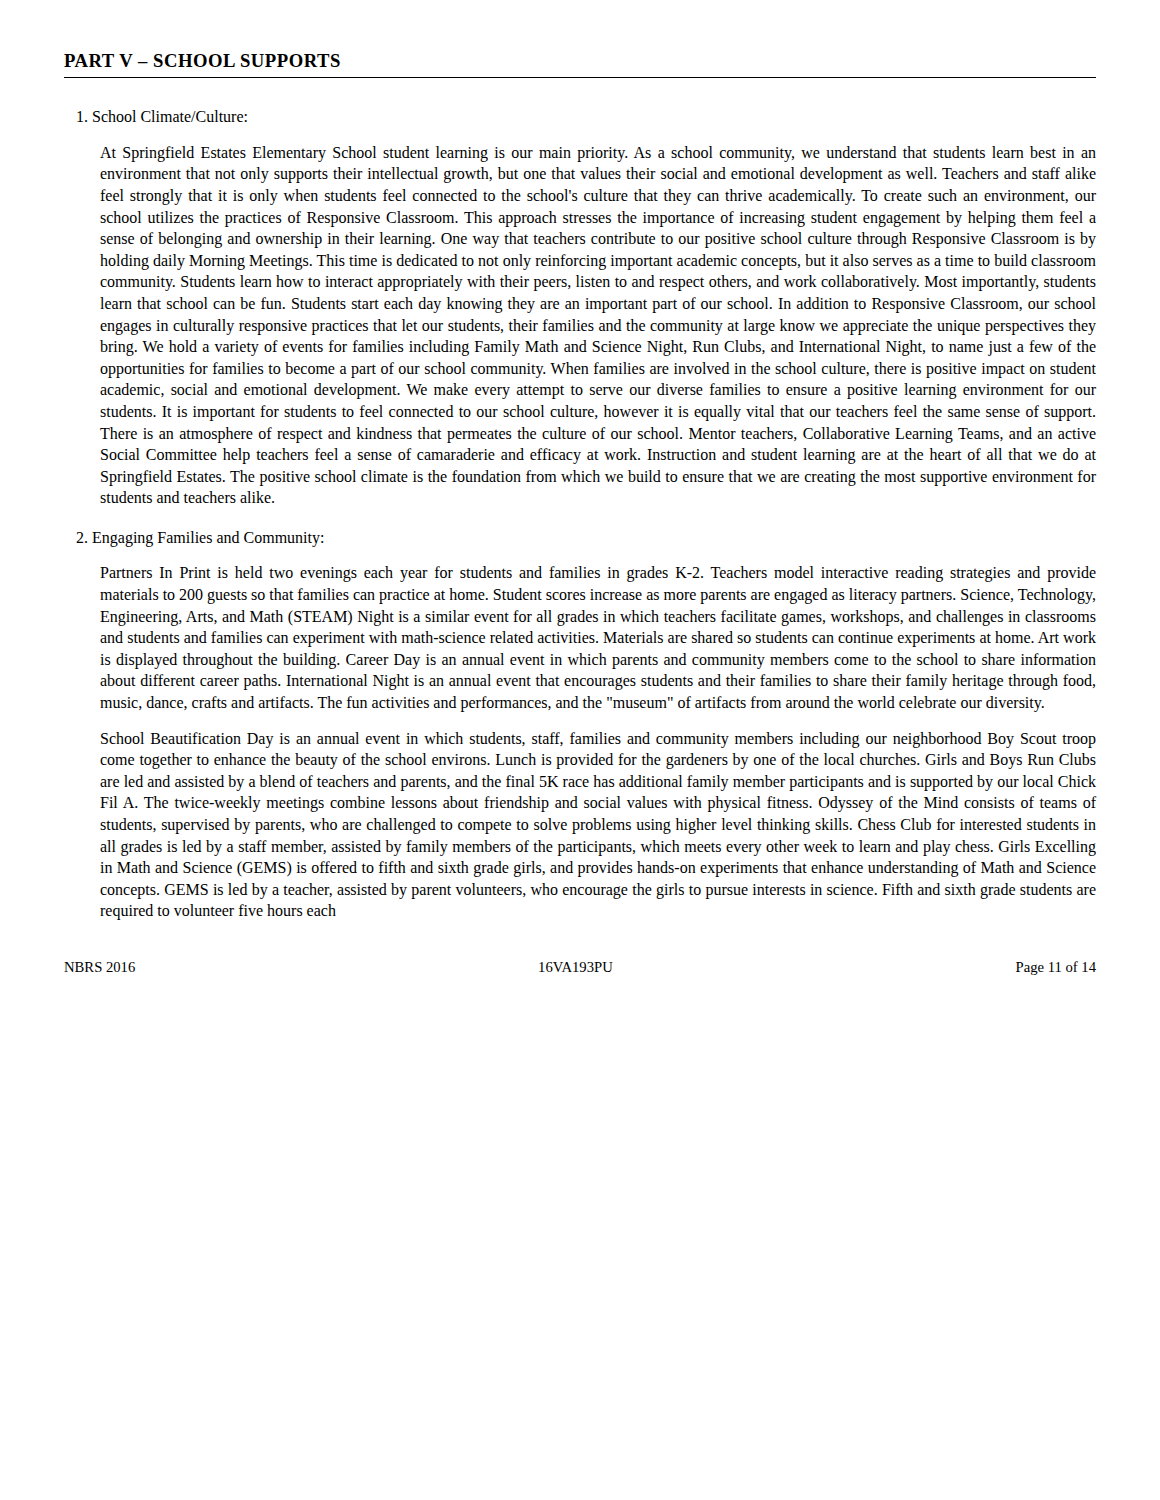PART V – SCHOOL SUPPORTS
School Climate/Culture:
At Springfield Estates Elementary School student learning is our main priority. As a school community, we understand that students learn best in an environment that not only supports their intellectual growth, but one that values their social and emotional development as well. Teachers and staff alike feel strongly that it is only when students feel connected to the school's culture that they can thrive academically. To create such an environment, our school utilizes the practices of Responsive Classroom. This approach stresses the importance of increasing student engagement by helping them feel a sense of belonging and ownership in their learning. One way that teachers contribute to our positive school culture through Responsive Classroom is by holding daily Morning Meetings. This time is dedicated to not only reinforcing important academic concepts, but it also serves as a time to build classroom community. Students learn how to interact appropriately with their peers, listen to and respect others, and work collaboratively. Most importantly, students learn that school can be fun. Students start each day knowing they are an important part of our school. In addition to Responsive Classroom, our school engages in culturally responsive practices that let our students, their families and the community at large know we appreciate the unique perspectives they bring. We hold a variety of events for families including Family Math and Science Night, Run Clubs, and International Night, to name just a few of the opportunities for families to become a part of our school community. When families are involved in the school culture, there is positive impact on student academic, social and emotional development. We make every attempt to serve our diverse families to ensure a positive learning environment for our students. It is important for students to feel connected to our school culture, however it is equally vital that our teachers feel the same sense of support. There is an atmosphere of respect and kindness that permeates the culture of our school. Mentor teachers, Collaborative Learning Teams, and an active Social Committee help teachers feel a sense of camaraderie and efficacy at work. Instruction and student learning are at the heart of all that we do at Springfield Estates. The positive school climate is the foundation from which we build to ensure that we are creating the most supportive environment for students and teachers alike.
Engaging Families and Community:
Partners In Print is held two evenings each year for students and families in grades K-2. Teachers model interactive reading strategies and provide materials to 200 guests so that families can practice at home. Student scores increase as more parents are engaged as literacy partners. Science, Technology, Engineering, Arts, and Math (STEAM) Night is a similar event for all grades in which teachers facilitate games, workshops, and challenges in classrooms and students and families can experiment with math-science related activities. Materials are shared so students can continue experiments at home. Art work is displayed throughout the building. Career Day is an annual event in which parents and community members come to the school to share information about different career paths. International Night is an annual event that encourages students and their families to share their family heritage through food, music, dance, crafts and artifacts. The fun activities and performances, and the "museum" of artifacts from around the world celebrate our diversity.
School Beautification Day is an annual event in which students, staff, families and community members including our neighborhood Boy Scout troop come together to enhance the beauty of the school environs. Lunch is provided for the gardeners by one of the local churches. Girls and Boys Run Clubs are led and assisted by a blend of teachers and parents, and the final 5K race has additional family member participants and is supported by our local Chick Fil A. The twice-weekly meetings combine lessons about friendship and social values with physical fitness. Odyssey of the Mind consists of teams of students, supervised by parents, who are challenged to compete to solve problems using higher level thinking skills. Chess Club for interested students in all grades is led by a staff member, assisted by family members of the participants, which meets every other week to learn and play chess. Girls Excelling in Math and Science (GEMS) is offered to fifth and sixth grade girls, and provides hands-on experiments that enhance understanding of Math and Science concepts. GEMS is led by a teacher, assisted by parent volunteers, who encourage the girls to pursue interests in science. Fifth and sixth grade students are required to volunteer five hours each
NBRS 2016 16VA193PU Page 11 of 14